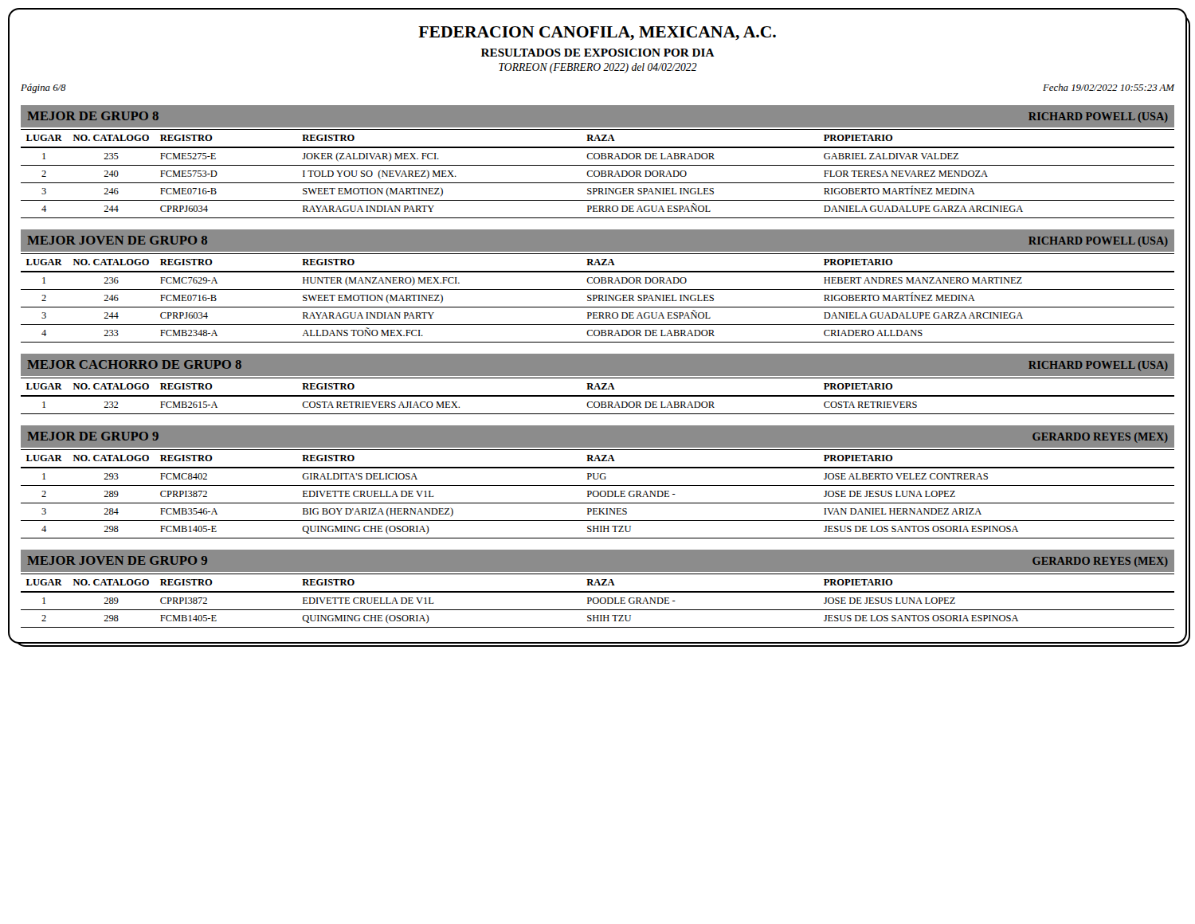FEDERACION CANOFILA, MEXICANA, A.C.
RESULTADOS DE EXPOSICION POR DIA
TORREON (FEBRERO 2022) del 04/02/2022
Página 6/8 Fecha 19/02/2022 10:55:23 AM
MEJOR DE GRUPO 8 RICHARD POWELL (USA)
| LUGAR | NO. CATALOGO | REGISTRO | REGISTRO | RAZA | PROPIETARIO |
| --- | --- | --- | --- | --- | --- |
| 1 | 235 | FCME5275-E | JOKER (ZALDIVAR) MEX. FCI. | COBRADOR DE LABRADOR | GABRIEL ZALDIVAR VALDEZ |
| 2 | 240 | FCME5753-D | I TOLD YOU SO (NEVAREZ) MEX. | COBRADOR DORADO | FLOR TERESA NEVAREZ MENDOZA |
| 3 | 246 | FCME0716-B | SWEET EMOTION (MARTINEZ) | SPRINGER SPANIEL INGLES | RIGOBERTO MARTÍNEZ MEDINA |
| 4 | 244 | CPRPJ6034 | RAYARAGUA INDIAN PARTY | PERRO DE AGUA ESPAÑOL | DANIELA GUADALUPE GARZA ARCINIEGA |
MEJOR JOVEN DE GRUPO 8 RICHARD POWELL (USA)
| LUGAR | NO. CATALOGO | REGISTRO | REGISTRO | RAZA | PROPIETARIO |
| --- | --- | --- | --- | --- | --- |
| 1 | 236 | FCMC7629-A | HUNTER (MANZANERO) MEX.FCI. | COBRADOR DORADO | HEBERT ANDRES MANZANERO MARTINEZ |
| 2 | 246 | FCME0716-B | SWEET EMOTION (MARTINEZ) | SPRINGER SPANIEL INGLES | RIGOBERTO MARTÍNEZ MEDINA |
| 3 | 244 | CPRPJ6034 | RAYARAGUA INDIAN PARTY | PERRO DE AGUA ESPAÑOL | DANIELA GUADALUPE GARZA ARCINIEGA |
| 4 | 233 | FCMB2348-A | ALLDANS TOÑO MEX.FCI. | COBRADOR DE LABRADOR | CRIADERO ALLDANS |
MEJOR CACHORRO DE GRUPO 8 RICHARD POWELL (USA)
| LUGAR | NO. CATALOGO | REGISTRO | REGISTRO | RAZA | PROPIETARIO |
| --- | --- | --- | --- | --- | --- |
| 1 | 232 | FCMB2615-A | COSTA RETRIEVERS AJIACO MEX. | COBRADOR DE LABRADOR | COSTA RETRIEVERS |
MEJOR DE GRUPO 9 GERARDO REYES (MEX)
| LUGAR | NO. CATALOGO | REGISTRO | REGISTRO | RAZA | PROPIETARIO |
| --- | --- | --- | --- | --- | --- |
| 1 | 293 | FCMC8402 | GIRALDITA'S DELICIOSA | PUG | JOSE ALBERTO VELEZ CONTRERAS |
| 2 | 289 | CPRPI3872 | EDIVETTE CRUELLA DE V1L | POODLE GRANDE - | JOSE DE JESUS LUNA LOPEZ |
| 3 | 284 | FCMB3546-A | BIG BOY D'ARIZA (HERNANDEZ) | PEKINES | IVAN DANIEL HERNANDEZ ARIZA |
| 4 | 298 | FCMB1405-E | QUINGMING CHE (OSORIA) | SHIH TZU | JESUS DE LOS SANTOS OSORIA ESPINOSA |
MEJOR JOVEN DE GRUPO 9 GERARDO REYES (MEX)
| LUGAR | NO. CATALOGO | REGISTRO | REGISTRO | RAZA | PROPIETARIO |
| --- | --- | --- | --- | --- | --- |
| 1 | 289 | CPRPI3872 | EDIVETTE CRUELLA DE V1L | POODLE GRANDE - | JOSE DE JESUS LUNA LOPEZ |
| 2 | 298 | FCMB1405-E | QUINGMING CHE (OSORIA) | SHIH TZU | JESUS DE LOS SANTOS OSORIA ESPINOSA |